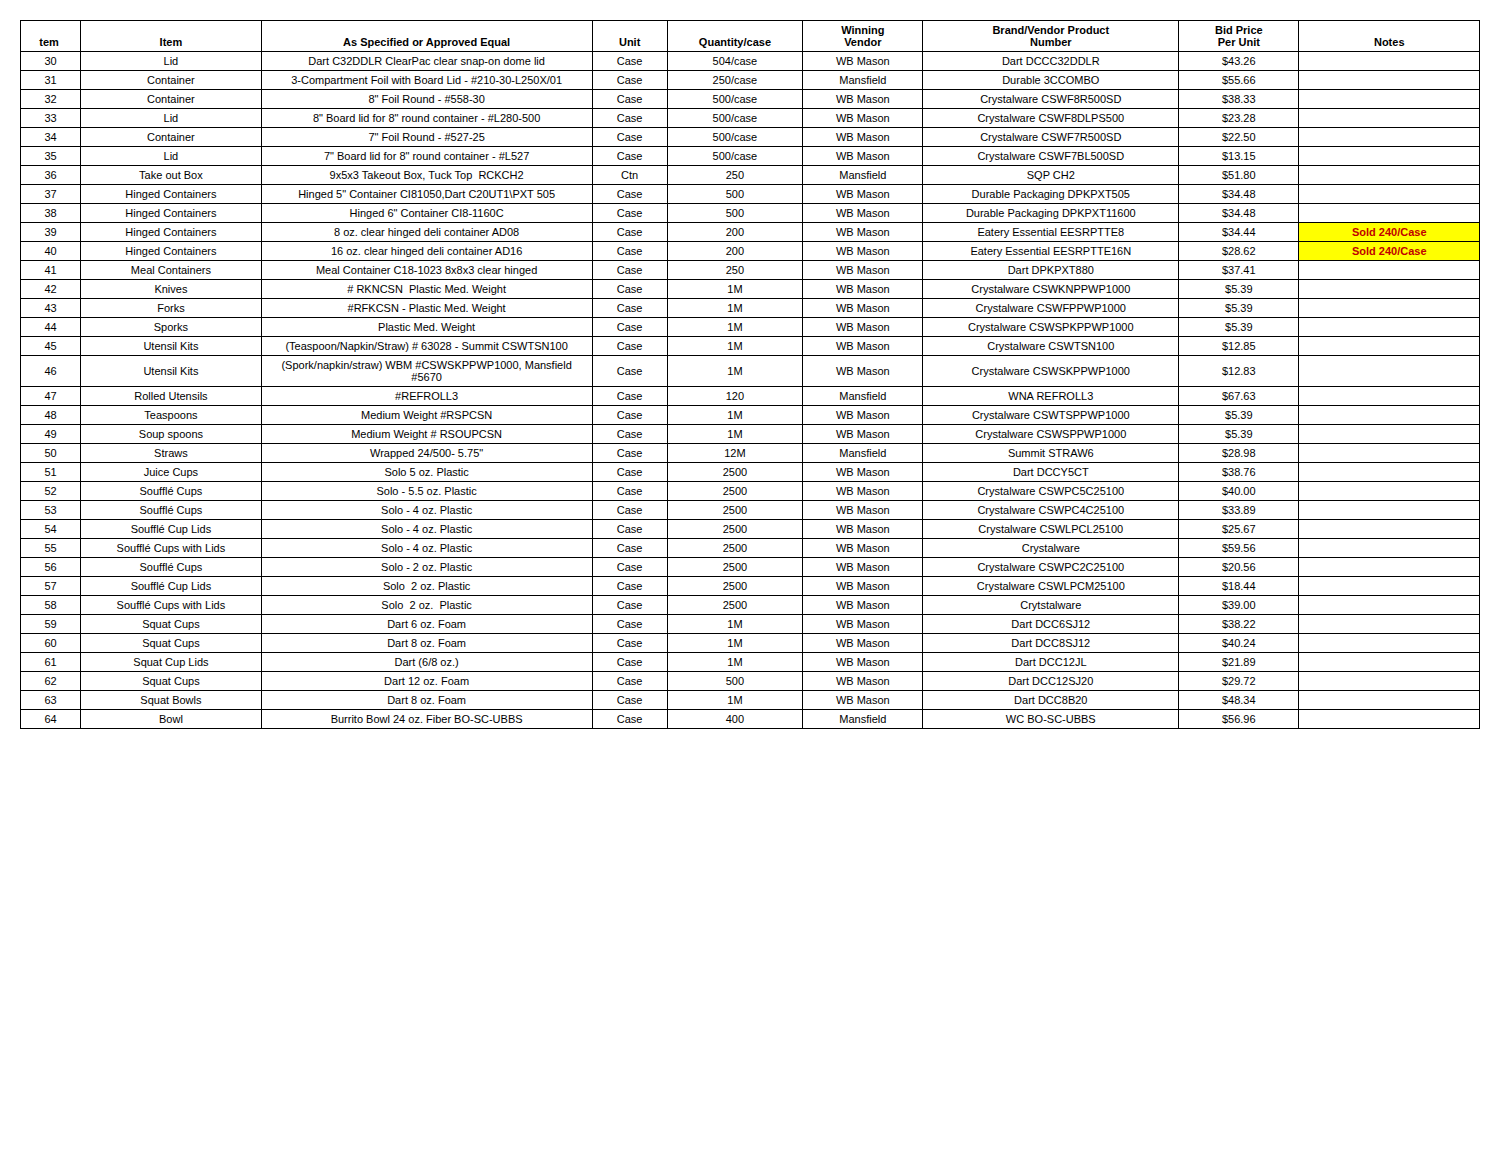| tem | Item | As Specified or Approved Equal | Unit | Quantity/case | Winning Vendor | Brand/Vendor Product Number | Bid Price Per Unit | Notes |
| --- | --- | --- | --- | --- | --- | --- | --- | --- |
| 30 | Lid | Dart C32DDLR ClearPac clear snap-on dome lid | Case | 504/case | WB Mason | Dart DCCC32DDLR | $43.26 | |
| 31 | Container | 3-Compartment Foil with Board Lid - #210-30-L250X/01 | Case | 250/case | Mansfield | Durable 3CCOMBO | $55.66 | |
| 32 | Container | 8" Foil Round - #558-30 | Case | 500/case | WB Mason | Crystalware CSWF8R500SD | $38.33 | |
| 33 | Lid | 8" Board lid for 8" round container - #L280-500 | Case | 500/case | WB Mason | Crystalware CSWF8DLPS500 | $23.28 | |
| 34 | Container | 7" Foil Round - #527-25 | Case | 500/case | WB Mason | Crystalware CSWF7R500SD | $22.50 | |
| 35 | Lid | 7" Board lid for 8" round container - #L527 | Case | 500/case | WB Mason | Crystalware CSWF7BL500SD | $13.15 | |
| 36 | Take out Box | 9x5x3 Takeout Box, Tuck Top RCKCH2 | Ctn | 250 | Mansfield | SQP CH2 | $51.80 | |
| 37 | Hinged Containers | Hinged 5" Container CI81050,Dart C20UT1\PXT 505 | Case | 500 | WB Mason | Durable Packaging DPKPXT505 | $34.48 | |
| 38 | Hinged Containers | Hinged 6" Container CI8-1160C | Case | 500 | WB Mason | Durable Packaging DPKPXT11600 | $34.48 | |
| 39 | Hinged Containers | 8 oz. clear hinged deli container AD08 | Case | 200 | WB Mason | Eatery Essential EESRPTTE8 | $34.44 | Sold 240/Case |
| 40 | Hinged Containers | 16 oz. clear hinged deli container AD16 | Case | 200 | WB Mason | Eatery Essential EESRPTTE16N | $28.62 | Sold 240/Case |
| 41 | Meal Containers | Meal Container C18-1023 8x8x3 clear hinged | Case | 250 | WB Mason | Dart DPKPXT880 | $37.41 | |
| 42 | Knives | # RKNCSN Plastic Med. Weight | Case | 1M | WB Mason | Crystalware CSWKNPPWP1000 | $5.39 | |
| 43 | Forks | #RFKCSN - Plastic Med. Weight | Case | 1M | WB Mason | Crystalware CSWFPPWP1000 | $5.39 | |
| 44 | Sporks | Plastic Med. Weight | Case | 1M | WB Mason | Crystalware CSWSPKPPWP1000 | $5.39 | |
| 45 | Utensil Kits | (Teaspoon/Napkin/Straw) # 63028 - Summit CSWTSN100 | Case | 1M | WB Mason | Crystalware CSWTSN100 | $12.85 | |
| 46 | Utensil Kits | (Spork/napkin/straw) WBM #CSWSKPPWP1000, Mansfield #5670 | Case | 1M | WB Mason | Crystalware CSWSKPPWP1000 | $12.83 | |
| 47 | Rolled Utensils | #REFROLL3 | Case | 120 | Mansfield | WNA REFROLL3 | $67.63 | |
| 48 | Teaspoons | Medium Weight #RSPCSN | Case | 1M | WB Mason | Crystalware CSWTSPPWP1000 | $5.39 | |
| 49 | Soup spoons | Medium Weight # RSOUPCSN | Case | 1M | WB Mason | Crystalware CSWSPPWP1000 | $5.39 | |
| 50 | Straws | Wrapped 24/500- 5.75" | Case | 12M | Mansfield | Summit STRAW6 | $28.98 | |
| 51 | Juice Cups | Solo 5 oz. Plastic | Case | 2500 | WB Mason | Dart DCCY5CT | $38.76 | |
| 52 | Soufflé Cups | Solo - 5.5 oz. Plastic | Case | 2500 | WB Mason | Crystalware CSWPC5C25100 | $40.00 | |
| 53 | Soufflé Cups | Solo - 4 oz. Plastic | Case | 2500 | WB Mason | Crystalware CSWPC4C25100 | $33.89 | |
| 54 | Soufflé Cup Lids | Solo - 4 oz. Plastic | Case | 2500 | WB Mason | Crystalware CSWLPCL25100 | $25.67 | |
| 55 | Soufflé Cups with Lids | Solo - 4 oz. Plastic | Case | 2500 | WB Mason | Crystalware | $59.56 | |
| 56 | Soufflé Cups | Solo - 2 oz. Plastic | Case | 2500 | WB Mason | Crystalware CSWPC2C25100 | $20.56 | |
| 57 | Soufflé Cup Lids | Solo 2 oz. Plastic | Case | 2500 | WB Mason | Crystalware CSWLPCM25100 | $18.44 | |
| 58 | Soufflé Cups with Lids | Solo 2 oz. Plastic | Case | 2500 | WB Mason | Crytstalware | $39.00 | |
| 59 | Squat Cups | Dart 6 oz. Foam | Case | 1M | WB Mason | Dart DCC6SJ12 | $38.22 | |
| 60 | Squat Cups | Dart 8 oz. Foam | Case | 1M | WB Mason | Dart DCC8SJ12 | $40.24 | |
| 61 | Squat Cup Lids | Dart (6/8 oz.) | Case | 1M | WB Mason | Dart DCC12JL | $21.89 | |
| 62 | Squat Cups | Dart 12 oz. Foam | Case | 500 | WB Mason | Dart DCC12SJ20 | $29.72 | |
| 63 | Squat Bowls | Dart 8 oz. Foam | Case | 1M | WB Mason | Dart DCC8B20 | $48.34 | |
| 64 | Bowl | Burrito Bowl 24 oz. Fiber BO-SC-UBBS | Case | 400 | Mansfield | WC BO-SC-UBBS | $56.96 | |